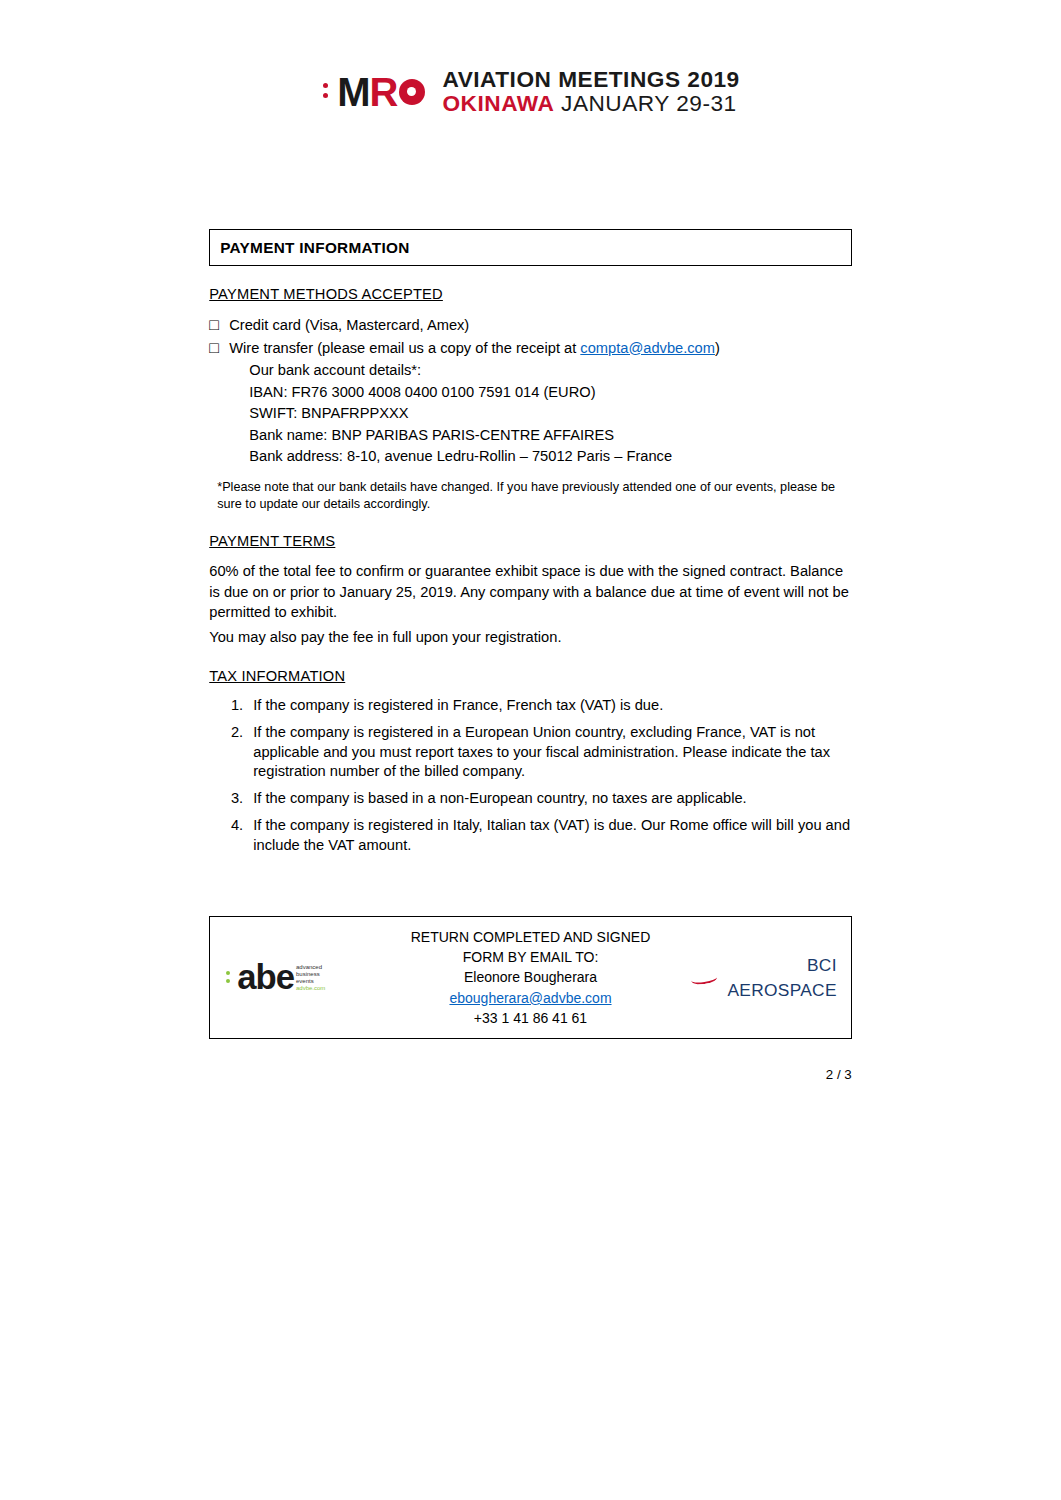MR
AVIATION MEETINGS 2019
OKINAWA JANUARY 29-31
PAYMENT INFORMATION
PAYMENT METHODS ACCEPTED
Credit card (Visa, Mastercard, Amex)
Wire transfer (please email us a copy of the receipt at compta@advbe.com)
Our bank account details*:
IBAN: FR76 3000 4008 0400 0100 7591 014 (EURO)
SWIFT: BNPAFRPPXXX
Bank name: BNP PARIBAS PARIS-CENTRE AFFAIRES
Bank address: 8-10, avenue Ledru-Rollin – 75012 Paris – France
*Please note that our bank details have changed. If you have previously attended one of our events, please be sure to update our details accordingly.
PAYMENT TERMS
60% of the total fee to confirm or guarantee exhibit space is due with the signed contract. Balance is due on or prior to January 25, 2019. Any company with a balance due at time of event will not be permitted to exhibit.
You may also pay the fee in full upon your registration.
TAX INFORMATION
If the company is registered in France, French tax (VAT) is due.
If the company is registered in a European Union country, excluding France, VAT is not applicable and you must report taxes to your fiscal administration. Please indicate the tax registration number of the billed company.
If the company is based in a non-European country, no taxes are applicable.
If the company is registered in Italy, Italian tax (VAT) is due. Our Rome office will bill you and include the VAT amount.
abe advanced
business
events
advbe.com
RETURN COMPLETED AND SIGNED FORM BY EMAIL TO:
Eleonore Bougherara
ebougherara@advbe.com
+33 1 41 86 41 61
BCI AEROSPACE
2 / 3